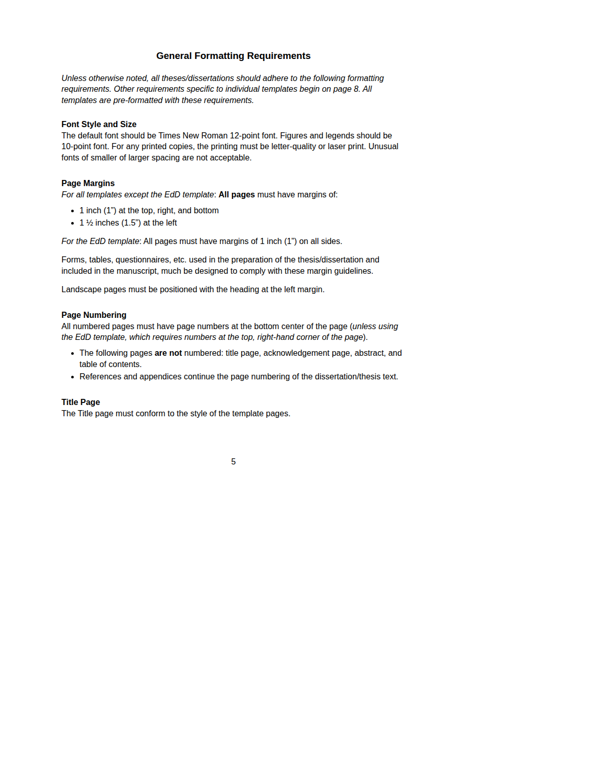General Formatting Requirements
Unless otherwise noted, all theses/dissertations should adhere to the following formatting requirements. Other requirements specific to individual templates begin on page 8. All templates are pre-formatted with these requirements.
Font Style and Size
The default font should be Times New Roman 12-point font. Figures and legends should be 10-point font. For any printed copies, the printing must be letter-quality or laser print. Unusual fonts of smaller of larger spacing are not acceptable.
Page Margins
For all templates except the EdD template: All pages must have margins of:
1 inch (1”) at the top, right, and bottom
1 ½ inches (1.5”) at the left
For the EdD template: All pages must have margins of 1 inch (1”) on all sides.
Forms, tables, questionnaires, etc. used in the preparation of the thesis/dissertation and included in the manuscript, much be designed to comply with these margin guidelines.
Landscape pages must be positioned with the heading at the left margin.
Page Numbering
All numbered pages must have page numbers at the bottom center of the page (unless using the EdD template, which requires numbers at the top, right-hand corner of the page).
The following pages are not numbered: title page, acknowledgement page, abstract, and table of contents.
References and appendices continue the page numbering of the dissertation/thesis text.
Title Page
The Title page must conform to the style of the template pages.
5